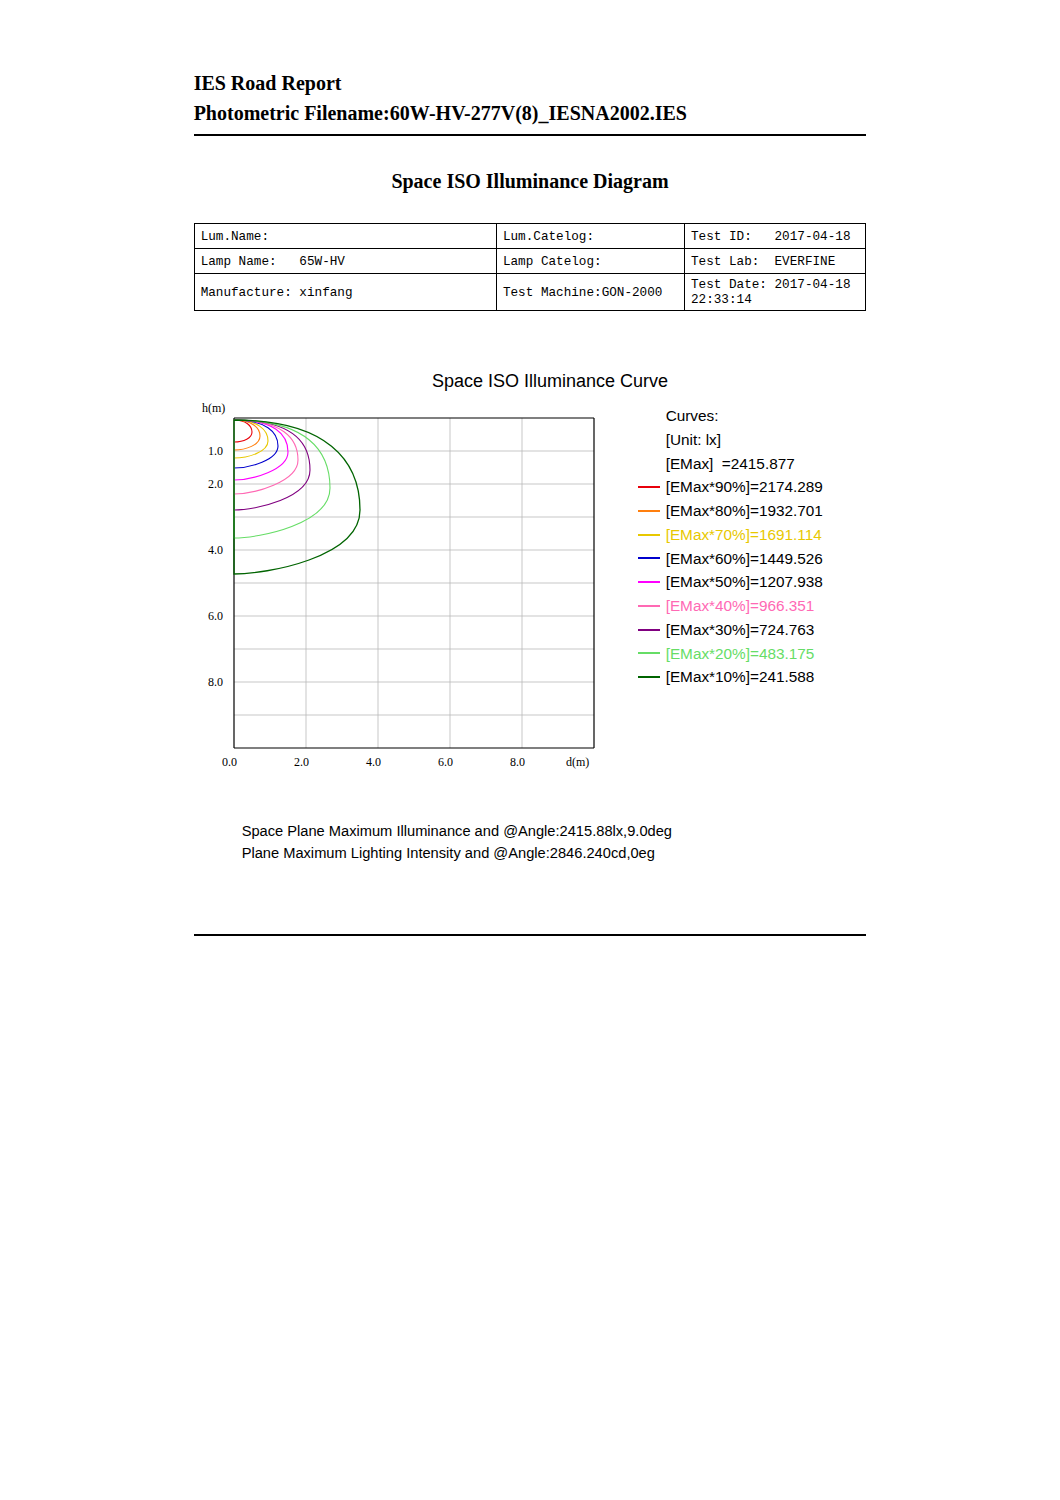IES Road Report
Photometric Filename:60W-HV-277V(8)_IESNA2002.IES
Space ISO Illuminance Diagram
| Lum.Name: | Lum.Catelog: | Test ID: 2017-04-18 |
| Lamp Name: 65W-HV | Lamp Catelog: | Test Lab: EVERFINE |
| Manufacture: xinfang | Test Machine:GON-2000 | Test Date: 2017-04-18 22:33:14 |
Space ISO Illuminance Curve
h(m) 1.0 2.0 4.0 6.0 8.0 0.0 2.0 4.0 6.0 8.0 d(m)
Curves:
[Unit: lx]
[EMax] =2415.877
[EMax*90%]=2174.289
[EMax*80%]=1932.701
[EMax*70%]=1691.114
[EMax*60%]=1449.526
[EMax*50%]=1207.938
[EMax*40%]=966.351
[EMax*30%]=724.763
[EMax*20%]=483.175
[EMax*10%]=241.588
Space Plane Maximum Illuminance and @Angle:2415.88lx,9.0deg
Plane Maximum Lighting Intensity and @Angle:2846.240cd,0eg